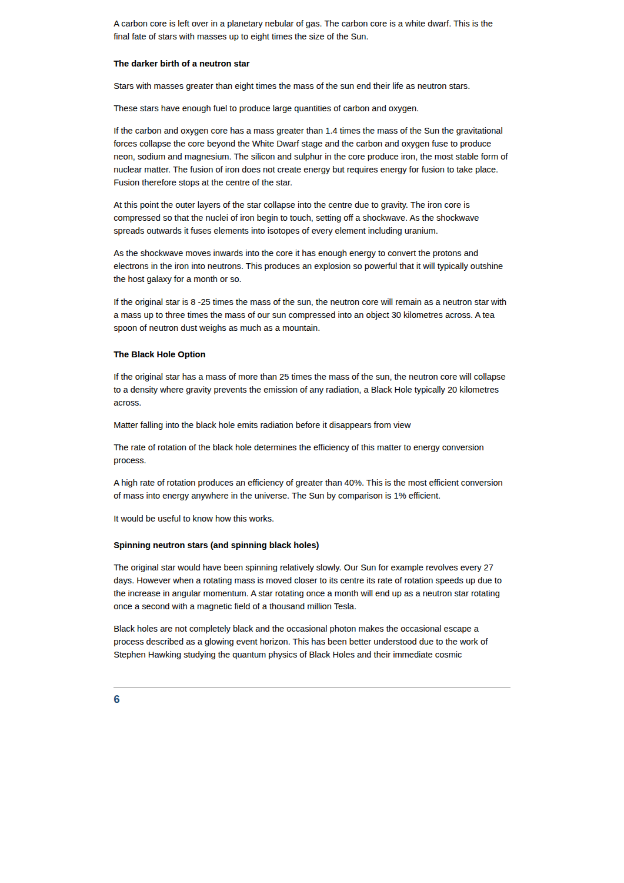A carbon core is left over in a planetary nebular of gas. The carbon core is a white dwarf. This is the final fate of stars with masses up to eight times the size of the Sun.
The darker birth of a neutron star
Stars with masses greater than eight times the mass of the sun end their life as neutron stars.
These stars have enough fuel to produce large quantities of carbon and oxygen.
If the carbon and oxygen core has a mass greater than 1.4 times the mass of the Sun the gravitational forces collapse the core beyond the White Dwarf stage and the carbon and oxygen fuse to produce neon, sodium and magnesium. The silicon and sulphur in the core produce iron, the most stable form of nuclear matter. The fusion of iron does not create energy but requires energy for fusion to take place. Fusion therefore stops at the centre of the star.
At this point the outer layers of the star collapse into the centre due to gravity. The iron core is compressed so that the nuclei of iron begin to touch, setting off a shockwave. As the shockwave spreads outwards it fuses elements into isotopes of every element including uranium.
As the shockwave moves inwards into the core it has enough energy to convert the protons and electrons in the iron into neutrons. This produces an explosion so powerful that it will typically outshine the host galaxy for a month or so.
If the original star is 8 -25 times the mass of the sun, the neutron core will remain as a neutron star with a mass up to three times the mass of our sun compressed into an object 30 kilometres across. A tea spoon of neutron dust weighs as much as a mountain.
The Black Hole Option
If the original star has a mass of more than 25 times the mass of the sun, the neutron core will collapse to a density where gravity prevents the emission of any radiation, a Black Hole typically 20 kilometres across.
Matter falling into the black hole emits radiation before it disappears from view
The rate of rotation of the black hole determines the efficiency of this matter to energy conversion process.
A high rate of rotation produces an efficiency of greater than 40%. This is the most efficient conversion of mass into energy anywhere in the universe. The Sun by comparison is 1% efficient.
It would be useful to know how this works.
Spinning neutron stars (and spinning black holes)
The original star would have been spinning relatively slowly. Our Sun for example revolves every 27 days. However when a rotating mass is moved closer to its centre its rate of rotation speeds up due to the increase in angular momentum. A star rotating once a month will end up as a neutron star rotating once a second with a magnetic field of a thousand million Tesla.
Black holes are not completely black and the occasional photon makes the occasional escape a process described as a glowing event horizon. This has been better understood due to the work of Stephen Hawking studying the quantum physics of Black Holes and their immediate cosmic
6